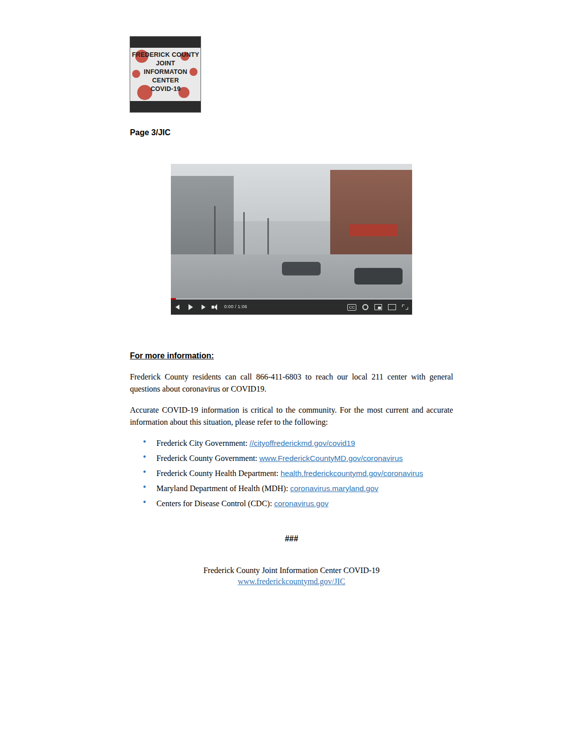FREDERICK COUNTY
JOINT
INFORMATON
CENTER
COVID-19
Page 3/JIC
0:00 / 1:06 CC
For more information:
Frederick County residents can call 866-411-6803 to reach our local 211 center with general questions about coronavirus or COVID19.
Accurate COVID-19 information is critical to the community. For the most current and accurate information about this situation, please refer to the following:
Frederick City Government: //cityoffrederickmd.gov/covid19
Frederick County Government: www.FrederickCountyMD.gov/coronavirus
Frederick County Health Department: health.frederickcountymd.gov/coronavirus
Maryland Department of Health (MDH): coronavirus.maryland.gov
Centers for Disease Control (CDC): coronavirus.gov
###
Frederick County Joint Information Center COVID-19
www.frederickcountymd.gov/JIC